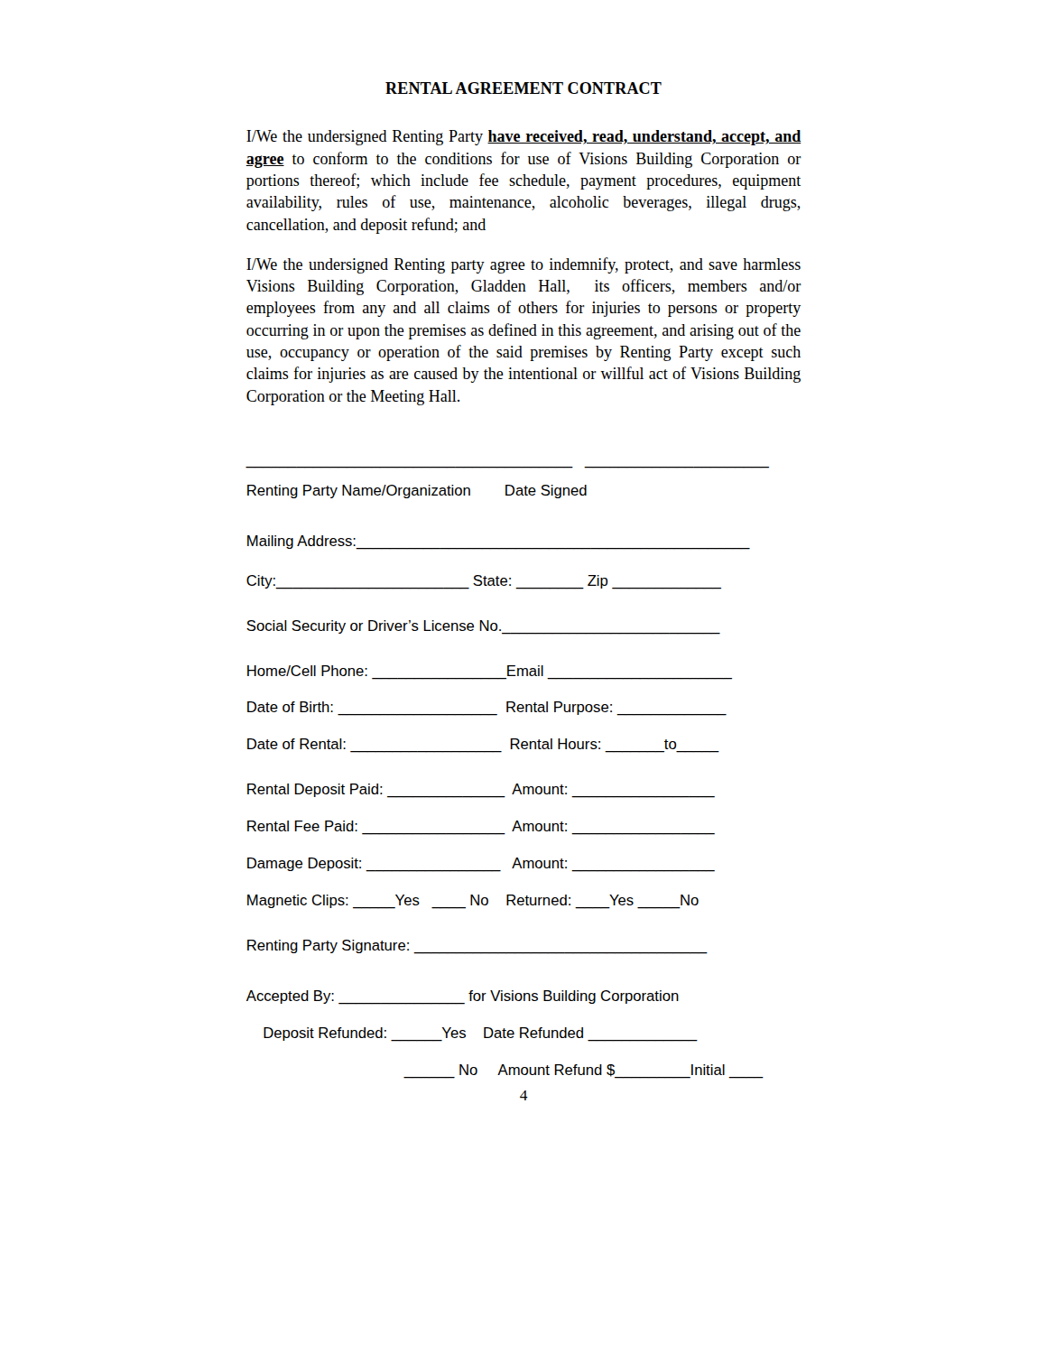RENTAL AGREEMENT CONTRACT
I/We the undersigned Renting Party have received, read, understand, accept, and agree to conform to the conditions for use of Visions Building Corporation or portions thereof; which include fee schedule, payment procedures, equipment availability, rules of use, maintenance, alcoholic beverages, illegal drugs, cancellation, and deposit refund; and
I/We the undersigned Renting party agree to indemnify, protect, and save harmless Visions Building Corporation, Gladden Hall, its officers, members and/or employees from any and all claims of others for injuries to persons or property occurring in or upon the premises as defined in this agreement, and arising out of the use, occupancy or operation of the said premises by Renting Party except such claims for injuries as are caused by the intentional or willful act of Visions Building Corporation or the Meeting Hall.
_______________________________________ ______________________ Renting Party Name/Organization Date Signed
Mailing Address:_______________________________________________
City:_______________________ State: ________ Zip _____________
Social Security or Driver’s License No.__________________________
Home/Cell Phone: ________________Email ______________________
Date of Birth: ___________________ Rental Purpose: _____________
Date of Rental: __________________ Rental Hours: _______to_____
Rental Deposit Paid: ______________ Amount: _________________
Rental Fee Paid: _________________ Amount: _________________
Damage Deposit: ________________ Amount: _________________
Magnetic Clips: _____Yes ____ No Returned: ____Yes _____No
Renting Party Signature: ___________________________________
Accepted By: _______________ for Visions Building Corporation
Deposit Refunded: ______Yes Date Refunded _____________
______ No Amount Refund $_________Initial ____
4